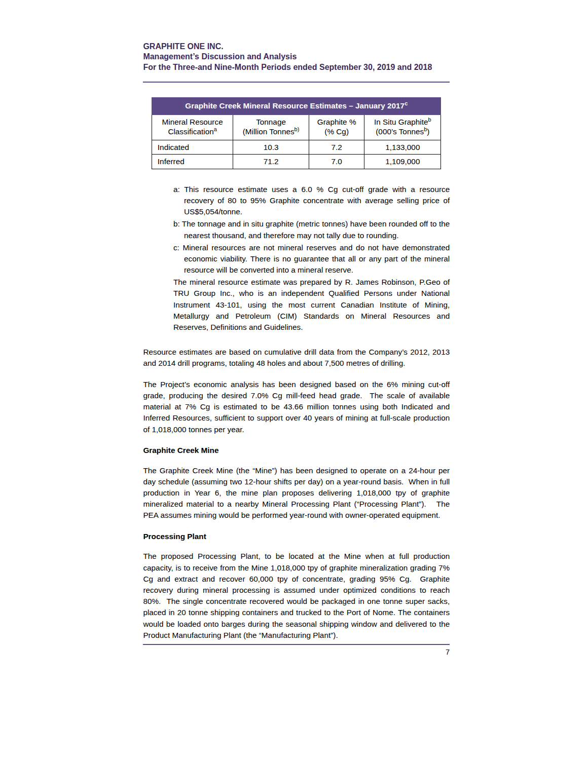GRAPHITE ONE INC.
Management’s Discussion and Analysis
For the Three-and Nine-Month Periods ended September 30, 2019 and 2018
| Graphite Creek Mineral Resource Estimates – January 2017 c |
| --- |
| Mineral Resource Classification a | Tonnage (Million Tonnes b) | Graphite % (% Cg) | In Situ Graphite b (000’s Tonnes b ) |
| Indicated | 10.3 | 7.2 | 1,133,000 |
| Inferred | 71.2 | 7.0 | 1,109,000 |
a: This resource estimate uses a 6.0 % Cg cut-off grade with a resource recovery of 80 to 95% Graphite concentrate with average selling price of US$5,054/tonne.
b: The tonnage and in situ graphite (metric tonnes) have been rounded off to the nearest thousand, and therefore may not tally due to rounding.
c: Mineral resources are not mineral reserves and do not have demonstrated economic viability. There is no guarantee that all or any part of the mineral resource will be converted into a mineral reserve.
The mineral resource estimate was prepared by R. James Robinson, P.Geo of TRU Group Inc., who is an independent Qualified Persons under National Instrument 43-101, using the most current Canadian Institute of Mining, Metallurgy and Petroleum (CIM) Standards on Mineral Resources and Reserves, Definitions and Guidelines.
Resource estimates are based on cumulative drill data from the Company’s 2012, 2013 and 2014 drill programs, totaling 48 holes and about 7,500 metres of drilling.
The Project’s economic analysis has been designed based on the 6% mining cut-off grade, producing the desired 7.0% Cg mill-feed head grade. The scale of available material at 7% Cg is estimated to be 43.66 million tonnes using both Indicated and Inferred Resources, sufficient to support over 40 years of mining at full-scale production of 1,018,000 tonnes per year.
Graphite Creek Mine
The Graphite Creek Mine (the “Mine”) has been designed to operate on a 24-hour per day schedule (assuming two 12-hour shifts per day) on a year-round basis. When in full production in Year 6, the mine plan proposes delivering 1,018,000 tpy of graphite mineralized material to a nearby Mineral Processing Plant (“Processing Plant”). The PEA assumes mining would be performed year-round with owner-operated equipment.
Processing Plant
The proposed Processing Plant, to be located at the Mine when at full production capacity, is to receive from the Mine 1,018,000 tpy of graphite mineralization grading 7% Cg and extract and recover 60,000 tpy of concentrate, grading 95% Cg. Graphite recovery during mineral processing is assumed under optimized conditions to reach 80%. The single concentrate recovered would be packaged in one tonne super sacks, placed in 20 tonne shipping containers and trucked to the Port of Nome. The containers would be loaded onto barges during the seasonal shipping window and delivered to the Product Manufacturing Plant (the “Manufacturing Plant”).
7